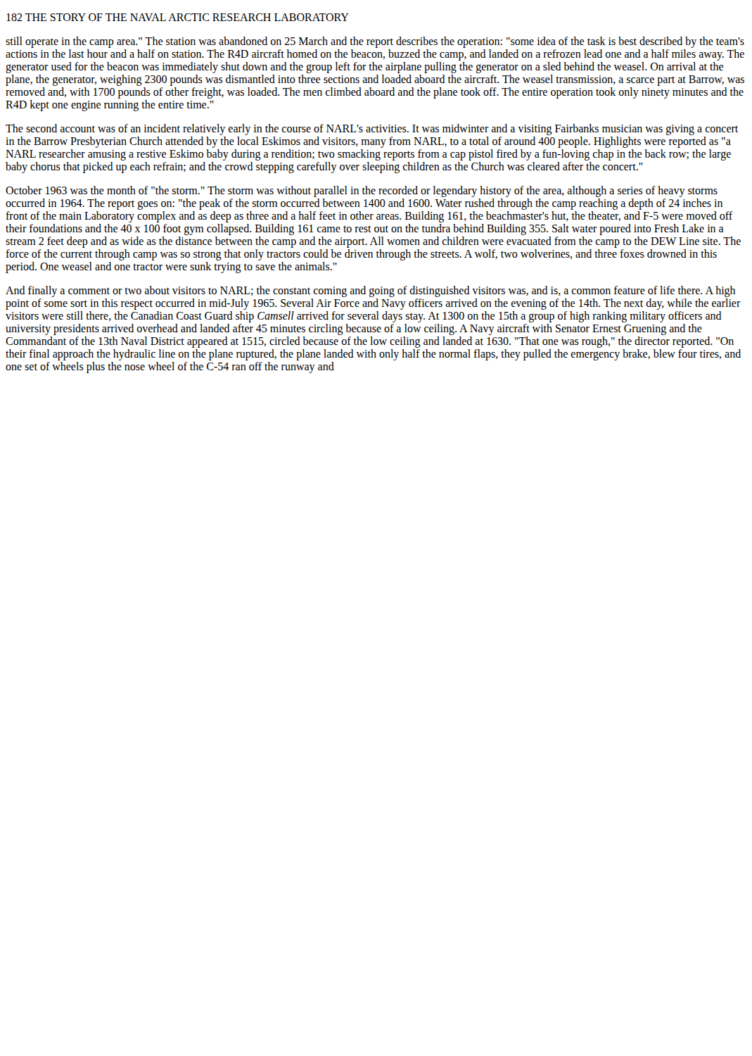182 THE STORY OF THE NAVAL ARCTIC RESEARCH LABORATORY
still operate in the camp area." The station was abandoned on 25 March and the report describes the operation: "some idea of the task is best described by the team's actions in the last hour and a half on station. The R4D aircraft homed on the beacon, buzzed the camp, and landed on a refrozen lead one and a half miles away. The generator used for the beacon was immediately shut down and the group left for the airplane pulling the generator on a sled behind the weasel. On arrival at the plane, the generator, weighing 2300 pounds was dismantled into three sections and loaded aboard the aircraft. The weasel transmission, a scarce part at Barrow, was removed and, with 1700 pounds of other freight, was loaded. The men climbed aboard and the plane took off. The entire operation took only ninety minutes and the R4D kept one engine running the entire time."
The second account was of an incident relatively early in the course of NARL's activities. It was midwinter and a visiting Fairbanks musician was giving a concert in the Barrow Presbyterian Church attended by the local Eskimos and visitors, many from NARL, to a total of around 400 people. Highlights were reported as "a NARL researcher amusing a restive Eskimo baby during a rendition; two smacking reports from a cap pistol fired by a fun-loving chap in the back row; the large baby chorus that picked up each refrain; and the crowd stepping carefully over sleeping children as the Church was cleared after the concert."
October 1963 was the month of "the storm." The storm was without parallel in the recorded or legendary history of the area, although a series of heavy storms occurred in 1964. The report goes on: "the peak of the storm occurred between 1400 and 1600. Water rushed through the camp reaching a depth of 24 inches in front of the main Laboratory complex and as deep as three and a half feet in other areas. Building 161, the beachmaster's hut, the theater, and F-5 were moved off their foundations and the 40 x 100 foot gym collapsed. Building 161 came to rest out on the tundra behind Building 355. Salt water poured into Fresh Lake in a stream 2 feet deep and as wide as the distance between the camp and the airport. All women and children were evacuated from the camp to the DEW Line site. The force of the current through camp was so strong that only tractors could be driven through the streets. A wolf, two wolverines, and three foxes drowned in this period. One weasel and one tractor were sunk trying to save the animals."
And finally a comment or two about visitors to NARL; the constant coming and going of distinguished visitors was, and is, a common feature of life there. A high point of some sort in this respect occurred in mid-July 1965. Several Air Force and Navy officers arrived on the evening of the 14th. The next day, while the earlier visitors were still there, the Canadian Coast Guard ship Camsell arrived for several days stay. At 1300 on the 15th a group of high ranking military officers and university presidents arrived overhead and landed after 45 minutes circling because of a low ceiling. A Navy aircraft with Senator Ernest Gruening and the Commandant of the 13th Naval District appeared at 1515, circled because of the low ceiling and landed at 1630. "That one was rough," the director reported. "On their final approach the hydraulic line on the plane ruptured, the plane landed with only half the normal flaps, they pulled the emergency brake, blew four tires, and one set of wheels plus the nose wheel of the C-54 ran off the runway and